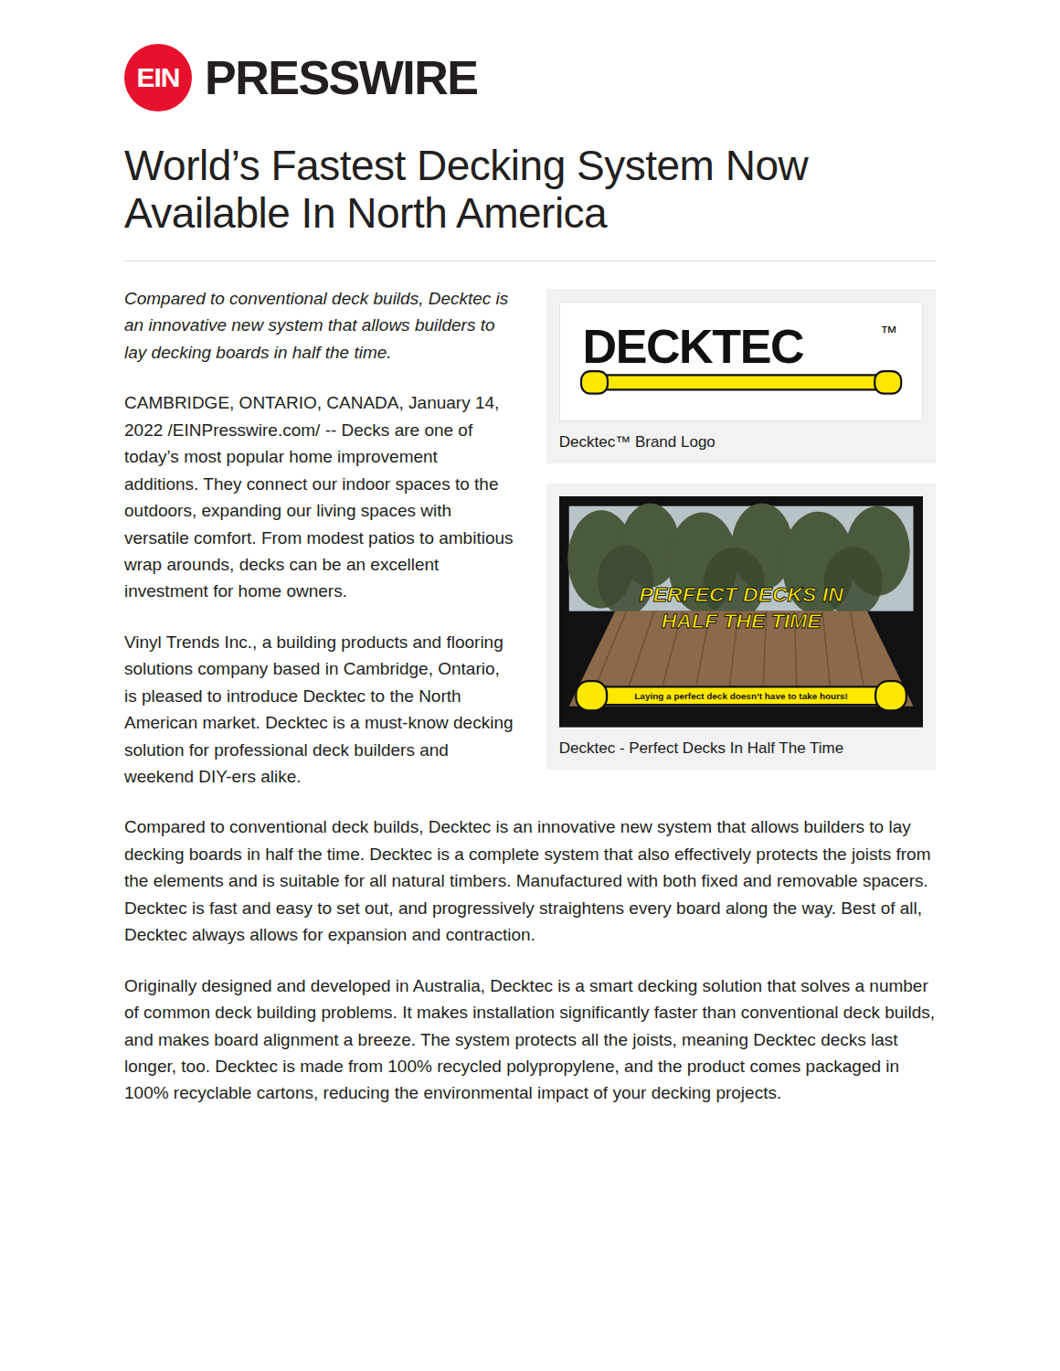EIN
PRESSWIRE
World’s Fastest Decking System Now Available In North America
DECKTEC ™
Decktec™ Brand Logo
PERFECT DECKS IN HALF THE TIME Laying a perfect deck doesn’t have to take hours!
Decktec - Perfect Decks In Half The Time
Compared to conventional deck builds, Decktec is an innovative new system that allows builders to lay decking boards in half the time.
CAMBRIDGE, ONTARIO, CANADA, January 14, 2022 /EINPresswire.com/ -- Decks are one of today’s most popular home improvement additions. They connect our indoor spaces to the outdoors, expanding our living spaces with versatile comfort. From modest patios to ambitious wrap arounds, decks can be an excellent investment for home owners.
Vinyl Trends Inc., a building products and flooring solutions company based in Cambridge, Ontario, is pleased to introduce Decktec to the North American market. Decktec is a must-know decking solution for professional deck builders and weekend DIY-ers alike.
Compared to conventional deck builds, Decktec is an innovative new system that allows builders to lay decking boards in half the time. Decktec is a complete system that also effectively protects the joists from the elements and is suitable for all natural timbers. Manufactured with both fixed and removable spacers. Decktec is fast and easy to set out, and progressively straightens every board along the way. Best of all, Decktec always allows for expansion and contraction.
Originally designed and developed in Australia, Decktec is a smart decking solution that solves a number of common deck building problems. It makes installation significantly faster than conventional deck builds, and makes board alignment a breeze. The system protects all the joists, meaning Decktec decks last longer, too. Decktec is made from 100% recycled polypropylene, and the product comes packaged in 100% recyclable cartons, reducing the environmental impact of your decking projects.